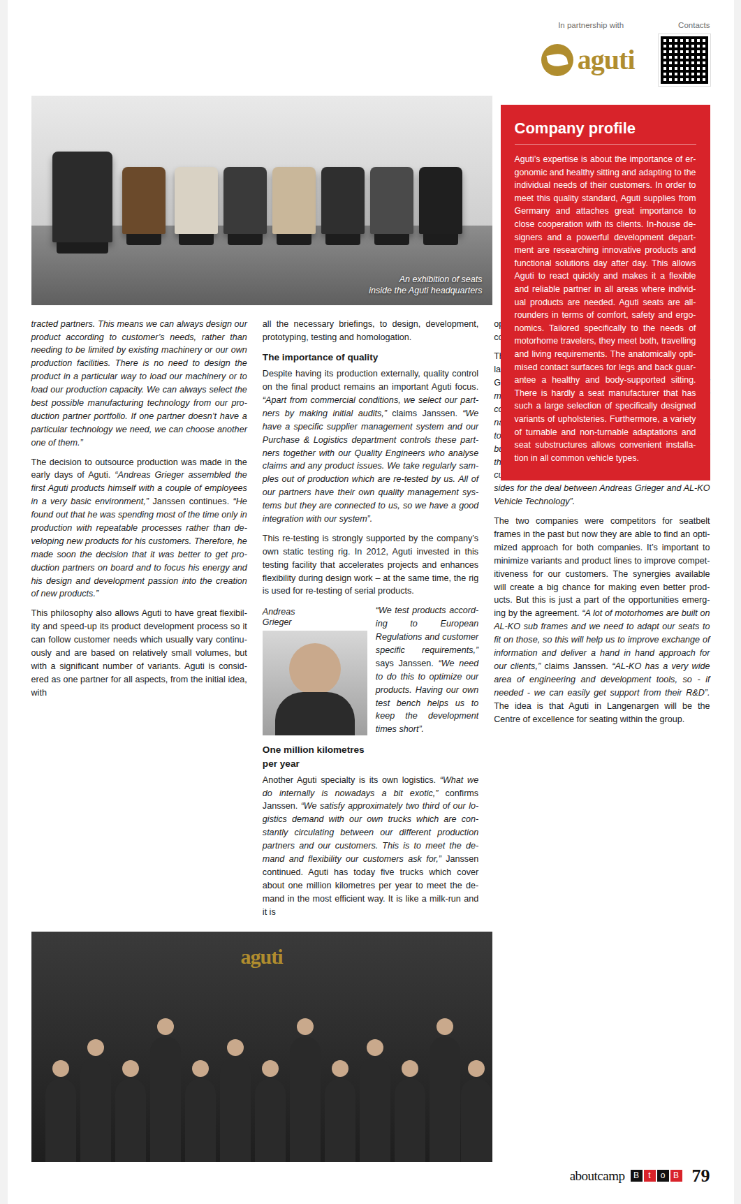In partnership with Contacts
aguti
An exhibition of seats
inside the Aguti headquarters
Company profile
Aguti’s expertise is about the importance of ergonomic and healthy sitting and adapting to the individual needs of their customers. In order to meet this quality standard, Aguti supplies from Germany and attaches great importance to close cooperation with its clients. In-house designers and a powerful development department are researching innovative products and functional solutions day after day. This allows Aguti to react quickly and makes it a flexible and reliable partner in all areas where individual products are needed. Aguti seats are allrounders in terms of comfort, safety and ergonomics. Tailored specifically to the needs of motorhome travelers, they meet both, travelling and living requirements. The anatomically optimised contact surfaces for legs and back guarantee a healthy and body-supported sitting. There is hardly a seat manufacturer that has such a large selection of specifically designed variants of upholsteries. Furthermore, a variety of turnable and non-turnable adaptations and seat substructures allows convenient installation in all common vehicle types.
tracted partners. This means we can always design our product according to customer’s needs, rather than needing to be limited by existing machinery or our own production facilities. There is no need to design the product in a particular way to load our machinery or to load our production capacity. We can always select the best possible manufacturing technology from our production partner portfolio. If one partner doesn’t have a particular technology we need, we can choose another one of them.”
The decision to outsource production was made in the early days of Aguti. “Andreas Grieger assembled the first Aguti products himself with a couple of employees in a very basic environment,” Janssen continues. “He found out that he was spending most of the time only in production with repeatable processes rather than developing new products for his customers. Therefore, he made soon the decision that it was better to get production partners on board and to focus his energy and his design and development passion into the creation of new products.”
This philosophy also allows Aguti to have great flexibility and speed-up its product development process so it can follow customer needs which usually vary continuously and are based on relatively small volumes, but with a significant number of variants. Aguti is considered as one partner for all aspects, from the initial idea, with
all the necessary briefings, to design, development, prototyping, testing and homologation.
The importance of quality
Despite having its production externally, quality control on the final product remains an important Aguti focus. “Apart from commercial conditions, we select our partners by making initial audits,” claims Janssen. “We have a specific supplier management system and our Purchase & Logistics department controls these partners together with our Quality Engineers who analyse claims and any product issues. We take regularly samples out of production which are re-tested by us. All of our partners have their own quality management systems but they are connected to us, so we have a good integration with our system”.
This re-testing is strongly supported by the company’s own static testing rig. In 2012, Aguti invested in this testing facility that accelerates projects and enhances flexibility during design work – at the same time, the rig is used for re-testing of serial products.
Andreas
Grieger
“We test products according to European Regulations and customer specific requirements,” says Janssen. “We need to do this to optimize our products. Having our own test bench helps us to keep the development times short”.
One million kilometres
per year
Another Aguti specialty is its own logistics. “What we do internally is nowadays a bit exotic,” confirms Janssen. “We satisfy approximately two third of our logistics demand with our own trucks which are constantly circulating between our different production partners and our customers. This is to meet the demand and flexibility our customers ask for,” Janssen continued. Aguti has today five trucks which cover about one million kilometres per year to meet the demand in the most efficient way. It is like a milk-run and it is
optimized in terms of distance from customers and/or component suppliers.
The integration with AL-KO Vehicle Technology is the latest element that completes the strategy of the German company. “I believe this was a very good move for Aguti, because we are now part of a global company with a lot of vehicle know-how and a rich financial background,” states Janssen. “We have access to further resources, if we require them, but we do our business here in the same way we did successfully in the past. Since we do a very special and customer focused business, this was a precondition from both sides for the deal between Andreas Grieger and AL-KO Vehicle Technology”.
The two companies were competitors for seatbelt frames in the past but now they are able to find an optimized approach for both companies. It’s important to minimize variants and product lines to improve competitiveness for our customers. The synergies available will create a big chance for making even better products. But this is just a part of the opportunities emerging by the agreement. “A lot of motorhomes are built on AL-KO sub frames and we need to adapt our seats to fit on those, so this will help us to improve exchange of information and deliver a hand in hand approach for our clients,” claims Janssen. “AL-KO has a very wide area of engineering and development tools, so - if needed - we can easily get support from their R&D”. The idea is that Aguti in Langenargen will be the Centre of excellence for seating within the group.
aguti
aboutcamp BtoB 79